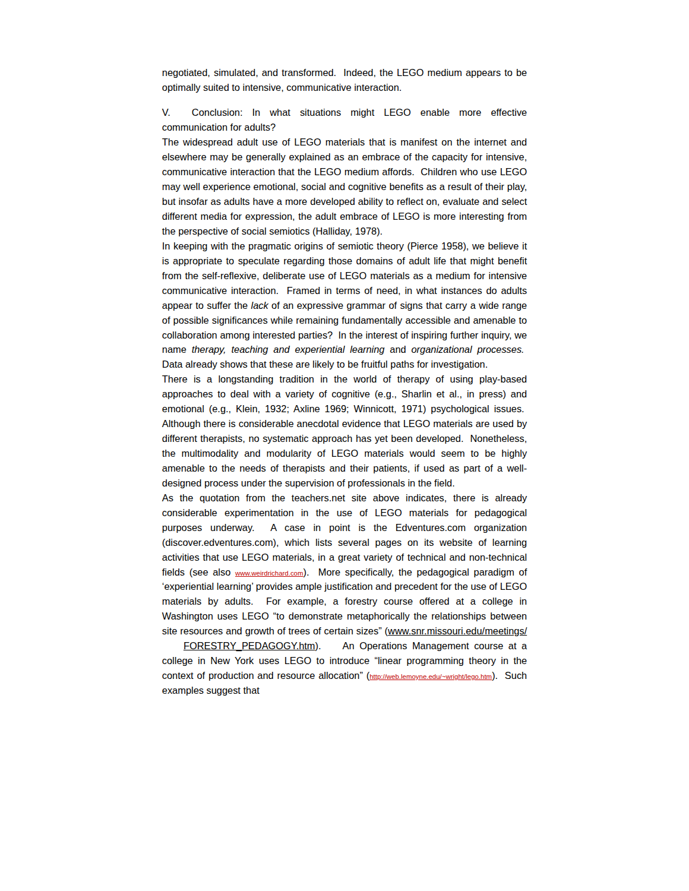negotiated, simulated, and transformed. Indeed, the LEGO medium appears to be optimally suited to intensive, communicative interaction.
V. Conclusion: In what situations might LEGO enable more effective communication for adults?
The widespread adult use of LEGO materials that is manifest on the internet and elsewhere may be generally explained as an embrace of the capacity for intensive, communicative interaction that the LEGO medium affords. Children who use LEGO may well experience emotional, social and cognitive benefits as a result of their play, but insofar as adults have a more developed ability to reflect on, evaluate and select different media for expression, the adult embrace of LEGO is more interesting from the perspective of social semiotics (Halliday, 1978).
In keeping with the pragmatic origins of semiotic theory (Pierce 1958), we believe it is appropriate to speculate regarding those domains of adult life that might benefit from the self-reflexive, deliberate use of LEGO materials as a medium for intensive communicative interaction. Framed in terms of need, in what instances do adults appear to suffer the lack of an expressive grammar of signs that carry a wide range of possible significances while remaining fundamentally accessible and amenable to collaboration among interested parties? In the interest of inspiring further inquiry, we name therapy, teaching and experiential learning and organizational processes. Data already shows that these are likely to be fruitful paths for investigation.
There is a longstanding tradition in the world of therapy of using play-based approaches to deal with a variety of cognitive (e.g., Sharlin et al., in press) and emotional (e.g., Klein, 1932; Axline 1969; Winnicott, 1971) psychological issues. Although there is considerable anecdotal evidence that LEGO materials are used by different therapists, no systematic approach has yet been developed. Nonetheless, the multimodality and modularity of LEGO materials would seem to be highly amenable to the needs of therapists and their patients, if used as part of a well-designed process under the supervision of professionals in the field.
As the quotation from the teachers.net site above indicates, there is already considerable experimentation in the use of LEGO materials for pedagogical purposes underway. A case in point is the Edventures.com organization (discover.edventures.com), which lists several pages on its website of learning activities that use LEGO materials, in a great variety of technical and non-technical fields (see also www.weirdrichard.com). More specifically, the pedagogical paradigm of ‘experiential learning’ provides ample justification and precedent for the use of LEGO materials by adults. For example, a forestry course offered at a college in Washington uses LEGO “to demonstrate metaphorically the relationships between site resources and growth of trees of certain sizes” (www.snr.missouri.edu/meetings/ FORESTRY_PEDAGOGY.htm). An Operations Management course at a college in New York uses LEGO to introduce “linear programming theory in the context of production and resource allocation” (http://web.lemoyne.edu/~wright/lego.htm). Such examples suggest that